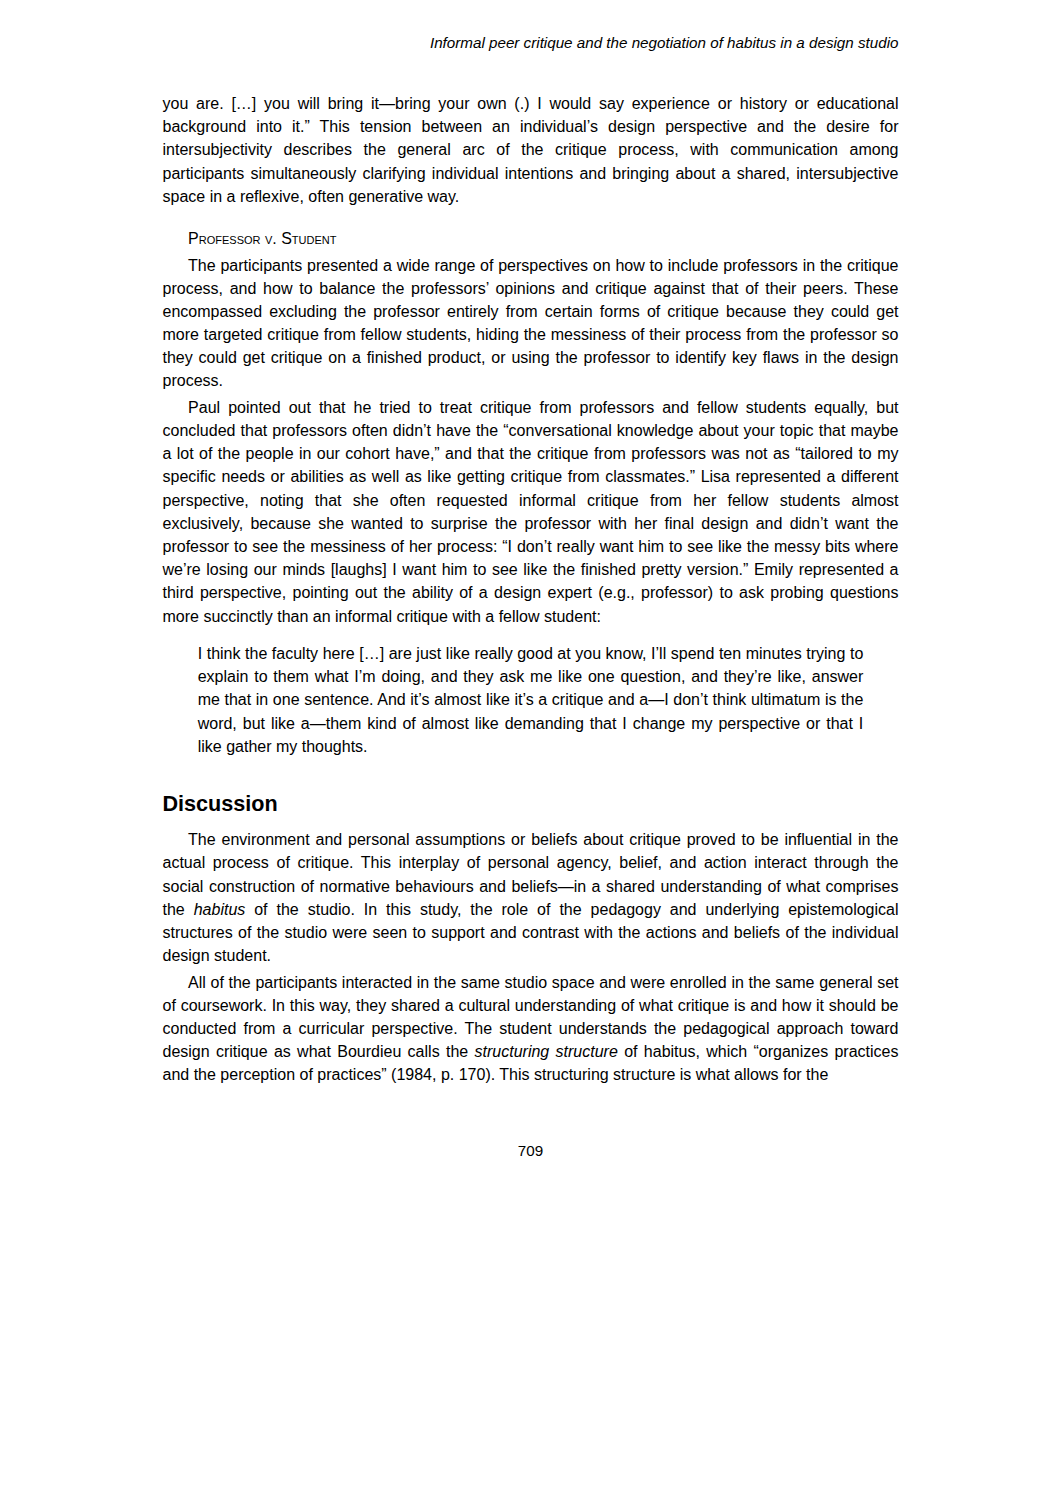Informal peer critique and the negotiation of habitus in a design studio
you are. […] you will bring it—bring your own (.) I would say experience or history or educational background into it.” This tension between an individual’s design perspective and the desire for intersubjectivity describes the general arc of the critique process, with communication among participants simultaneously clarifying individual intentions and bringing about a shared, intersubjective space in a reflexive, often generative way.
Professor v. Student
The participants presented a wide range of perspectives on how to include professors in the critique process, and how to balance the professors’ opinions and critique against that of their peers. These encompassed excluding the professor entirely from certain forms of critique because they could get more targeted critique from fellow students, hiding the messiness of their process from the professor so they could get critique on a finished product, or using the professor to identify key flaws in the design process.
Paul pointed out that he tried to treat critique from professors and fellow students equally, but concluded that professors often didn’t have the “conversational knowledge about your topic that maybe a lot of the people in our cohort have,” and that the critique from professors was not as “tailored to my specific needs or abilities as well as like getting critique from classmates.” Lisa represented a different perspective, noting that she often requested informal critique from her fellow students almost exclusively, because she wanted to surprise the professor with her final design and didn’t want the professor to see the messiness of her process: “I don’t really want him to see like the messy bits where we’re losing our minds [laughs] I want him to see like the finished pretty version.” Emily represented a third perspective, pointing out the ability of a design expert (e.g., professor) to ask probing questions more succinctly than an informal critique with a fellow student:
I think the faculty here […] are just like really good at you know, I’ll spend ten minutes trying to explain to them what I’m doing, and they ask me like one question, and they’re like, answer me that in one sentence. And it’s almost like it’s a critique and a—I don’t think ultimatum is the word, but like a—them kind of almost like demanding that I change my perspective or that I like gather my thoughts.
Discussion
The environment and personal assumptions or beliefs about critique proved to be influential in the actual process of critique. This interplay of personal agency, belief, and action interact through the social construction of normative behaviours and beliefs—in a shared understanding of what comprises the habitus of the studio. In this study, the role of the pedagogy and underlying epistemological structures of the studio were seen to support and contrast with the actions and beliefs of the individual design student.
All of the participants interacted in the same studio space and were enrolled in the same general set of coursework. In this way, they shared a cultural understanding of what critique is and how it should be conducted from a curricular perspective. The student understands the pedagogical approach toward design critique as what Bourdieu calls the structuring structure of habitus, which “organizes practices and the perception of practices” (1984, p. 170). This structuring structure is what allows for the
709